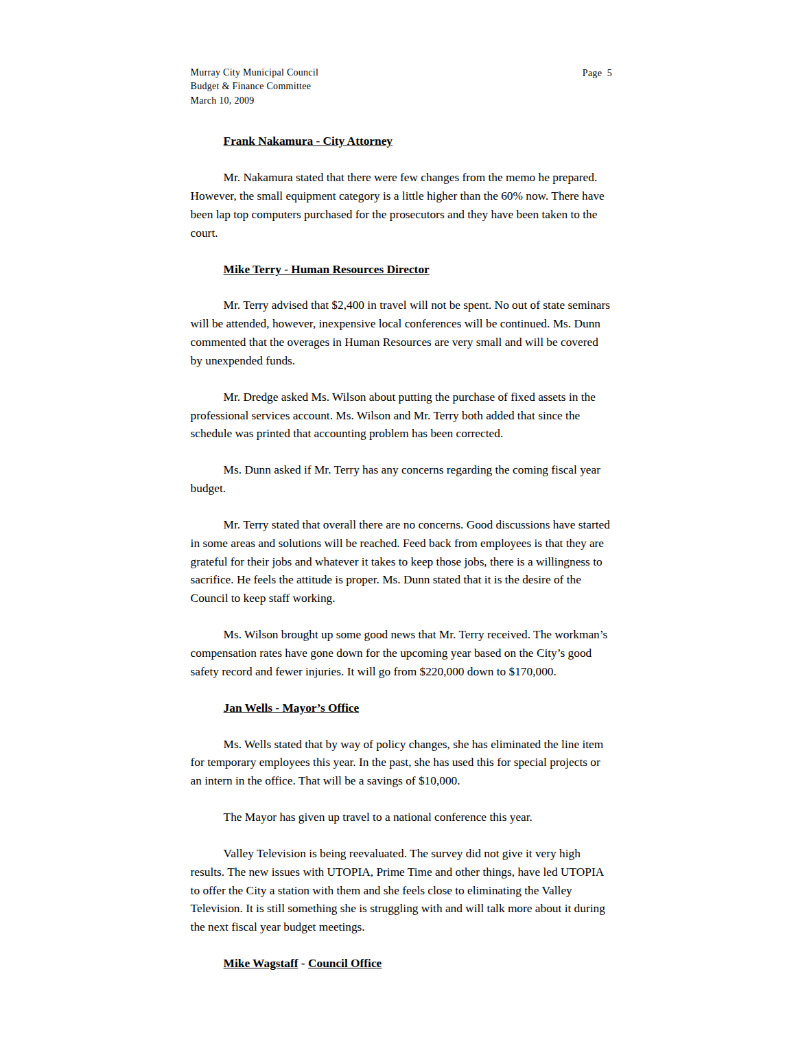Murray City Municipal Council
Budget & Finance Committee
March 10, 2009
Page 5
Frank Nakamura - City Attorney
Mr. Nakamura stated that there were few changes from the memo he prepared. However, the small equipment category is a little higher than the 60% now. There have been lap top computers purchased for the prosecutors and they have been taken to the court.
Mike Terry - Human Resources Director
Mr. Terry advised that $2,400 in travel will not be spent. No out of state seminars will be attended, however, inexpensive local conferences will be continued. Ms. Dunn commented that the overages in Human Resources are very small and will be covered by unexpended funds.
Mr. Dredge asked Ms. Wilson about putting the purchase of fixed assets in the professional services account. Ms. Wilson and Mr. Terry both added that since the schedule was printed that accounting problem has been corrected.
Ms. Dunn asked if Mr. Terry has any concerns regarding the coming fiscal year budget.
Mr. Terry stated that overall there are no concerns. Good discussions have started in some areas and solutions will be reached. Feed back from employees is that they are grateful for their jobs and whatever it takes to keep those jobs, there is a willingness to sacrifice. He feels the attitude is proper. Ms. Dunn stated that it is the desire of the Council to keep staff working.
Ms. Wilson brought up some good news that Mr. Terry received. The workman’s compensation rates have gone down for the upcoming year based on the City’s good safety record and fewer injuries. It will go from $220,000 down to $170,000.
Jan Wells - Mayor’s Office
Ms. Wells stated that by way of policy changes, she has eliminated the line item for temporary employees this year. In the past, she has used this for special projects or an intern in the office. That will be a savings of $10,000.
The Mayor has given up travel to a national conference this year.
Valley Television is being reevaluated. The survey did not give it very high results. The new issues with UTOPIA, Prime Time and other things, have led UTOPIA to offer the City a station with them and she feels close to eliminating the Valley Television. It is still something she is struggling with and will talk more about it during the next fiscal year budget meetings.
Mike Wagstaff - Council Office